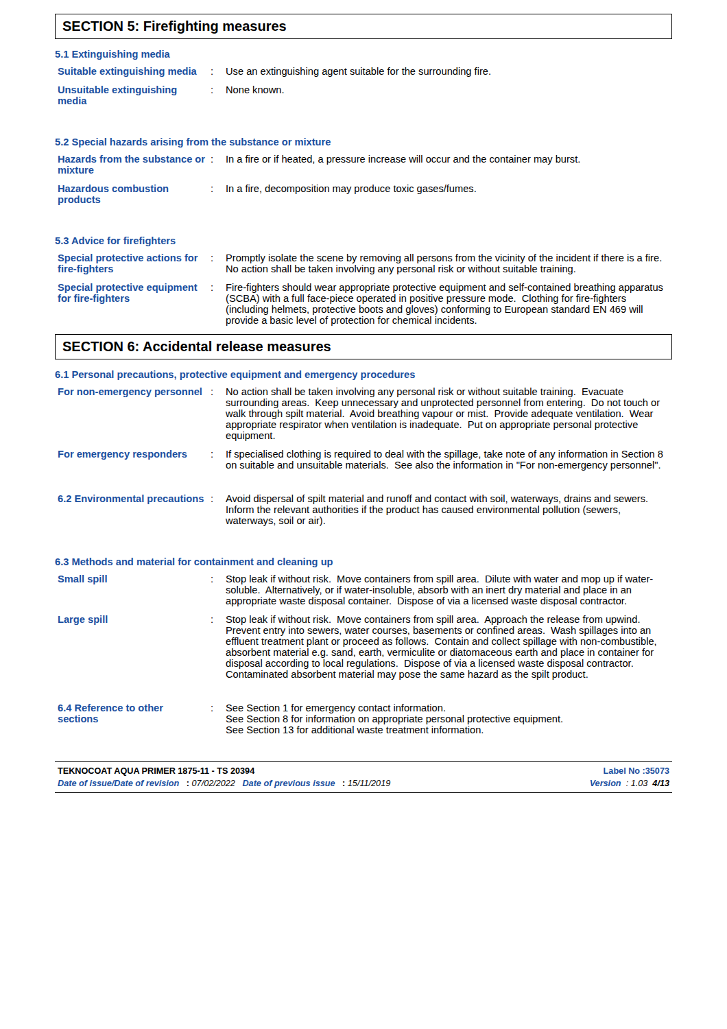SECTION 5: Firefighting measures
5.1 Extinguishing media
| Suitable extinguishing media | : | Use an extinguishing agent suitable for the surrounding fire. |
| Unsuitable extinguishing media | : | None known. |
5.2 Special hazards arising from the substance or mixture
| Hazards from the substance or mixture | : | In a fire or if heated, a pressure increase will occur and the container may burst. |
| Hazardous combustion products | : | In a fire, decomposition may produce toxic gases/fumes. |
5.3 Advice for firefighters
| Special protective actions for fire-fighters | : | Promptly isolate the scene by removing all persons from the vicinity of the incident if there is a fire. No action shall be taken involving any personal risk or without suitable training. |
| Special protective equipment for fire-fighters | : | Fire-fighters should wear appropriate protective equipment and self-contained breathing apparatus (SCBA) with a full face-piece operated in positive pressure mode. Clothing for fire-fighters (including helmets, protective boots and gloves) conforming to European standard EN 469 will provide a basic level of protection for chemical incidents. |
SECTION 6: Accidental release measures
6.1 Personal precautions, protective equipment and emergency procedures
| For non-emergency personnel | : | No action shall be taken involving any personal risk or without suitable training. Evacuate surrounding areas. Keep unnecessary and unprotected personnel from entering. Do not touch or walk through spilt material. Avoid breathing vapour or mist. Provide adequate ventilation. Wear appropriate respirator when ventilation is inadequate. Put on appropriate personal protective equipment. |
| For emergency responders | : | If specialised clothing is required to deal with the spillage, take note of any information in Section 8 on suitable and unsuitable materials. See also the information in "For non-emergency personnel". |
| 6.2 Environmental precautions | : | Avoid dispersal of spilt material and runoff and contact with soil, waterways, drains and sewers. Inform the relevant authorities if the product has caused environmental pollution (sewers, waterways, soil or air). |
6.3 Methods and material for containment and cleaning up
| Small spill | : | Stop leak if without risk. Move containers from spill area. Dilute with water and mop up if water-soluble. Alternatively, or if water-insoluble, absorb with an inert dry material and place in an appropriate waste disposal container. Dispose of via a licensed waste disposal contractor. |
| Large spill | : | Stop leak if without risk. Move containers from spill area. Approach the release from upwind. Prevent entry into sewers, water courses, basements or confined areas. Wash spillages into an effluent treatment plant or proceed as follows. Contain and collect spillage with non-combustible, absorbent material e.g. sand, earth, vermiculite or diatomaceous earth and place in container for disposal according to local regulations. Dispose of via a licensed waste disposal contractor. Contaminated absorbent material may pose the same hazard as the spilt product. |
| 6.4 Reference to other sections | : | See Section 1 for emergency contact information. See Section 8 for information on appropriate personal protective equipment. See Section 13 for additional waste treatment information. |
| TEKNOCOAT AQUA PRIMER 1875-11 - TS 20394 | Label No : 35073 |
| Date of issue/Date of revision : 07/02/2022 Date of previous issue : 15/11/2019 | Version : 1.03 4/13 |